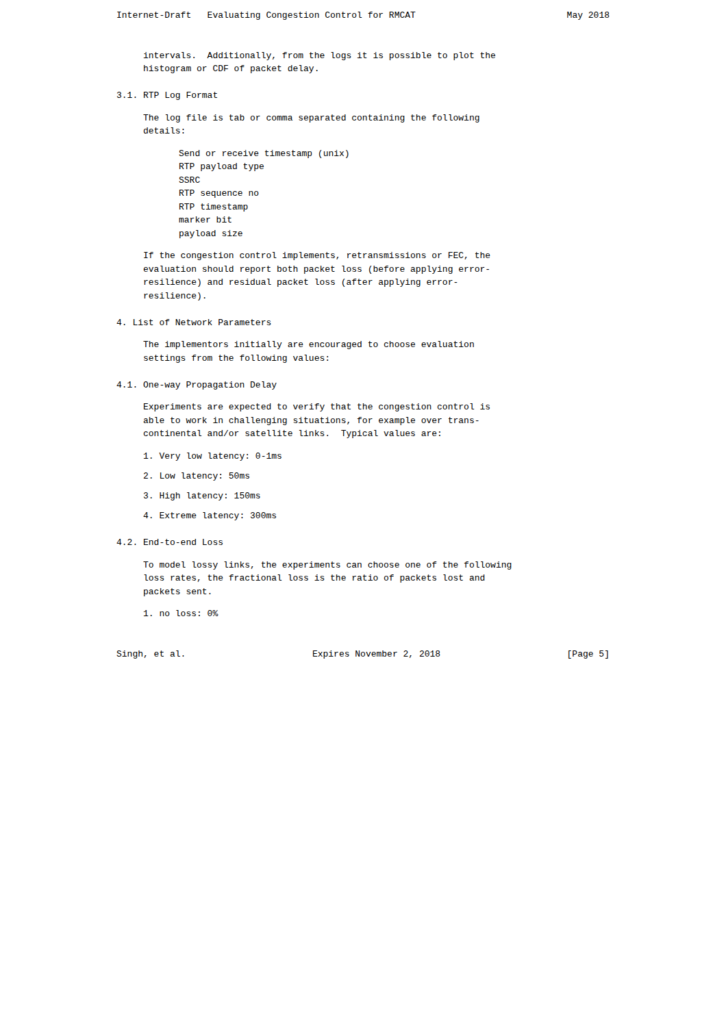Internet-Draft Evaluating Congestion Control for RMCAT May 2018
intervals. Additionally, from the logs it is possible to plot the histogram or CDF of packet delay.
3.1. RTP Log Format
The log file is tab or comma separated containing the following details:
Send or receive timestamp (unix)
RTP payload type
SSRC
RTP sequence no
RTP timestamp
marker bit
payload size
If the congestion control implements, retransmissions or FEC, the evaluation should report both packet loss (before applying error- resilience) and residual packet loss (after applying error- resilience).
4. List of Network Parameters
The implementors initially are encouraged to choose evaluation settings from the following values:
4.1. One-way Propagation Delay
Experiments are expected to verify that the congestion control is able to work in challenging situations, for example over trans- continental and/or satellite links. Typical values are:
1. Very low latency: 0-1ms
2. Low latency: 50ms
3. High latency: 150ms
4. Extreme latency: 300ms
4.2. End-to-end Loss
To model lossy links, the experiments can choose one of the following loss rates, the fractional loss is the ratio of packets lost and packets sent.
1. no loss: 0%
Singh, et al. Expires November 2, 2018[Page 5]